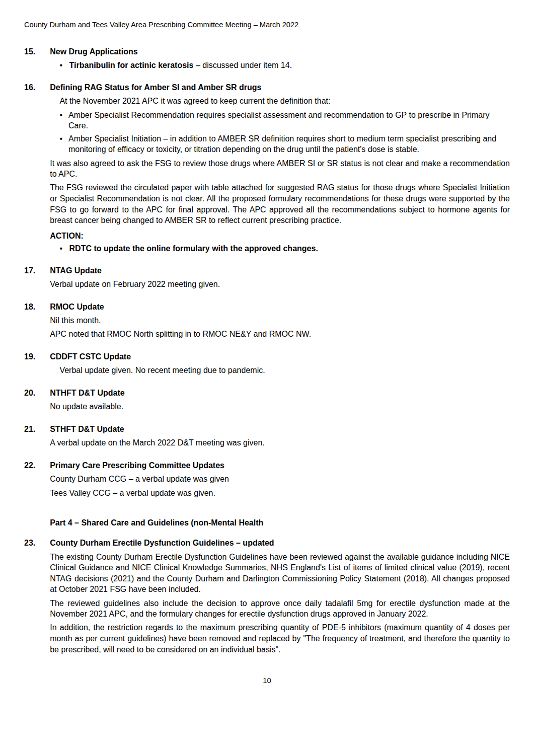County Durham and Tees Valley Area Prescribing Committee Meeting – March 2022
15.
New Drug Applications
Tirbanibulin for actinic keratosis – discussed under item 14.
16.
Defining RAG Status for Amber SI and Amber SR drugs
At the November 2021 APC it was agreed to keep current the definition that:
Amber Specialist Recommendation requires specialist assessment and recommendation to GP to prescribe in Primary Care.
Amber Specialist Initiation – in addition to AMBER SR definition requires short to medium term specialist prescribing and monitoring of efficacy or toxicity, or titration depending on the drug until the patient's dose is stable.
It was also agreed to ask the FSG to review those drugs where AMBER SI or SR status is not clear and make a recommendation to APC.
The FSG reviewed the circulated paper with table attached for suggested RAG status for those drugs where Specialist Initiation or Specialist Recommendation is not clear. All the proposed formulary recommendations for these drugs were supported by the FSG to go forward to the APC for final approval. The APC approved all the recommendations subject to hormone agents for breast cancer being changed to AMBER SR to reflect current prescribing practice.
ACTION:
RDTC to update the online formulary with the approved changes.
17.
NTAG Update
Verbal update on February 2022 meeting given.
18.
RMOC Update
Nil this month.
APC noted that RMOC North splitting in to RMOC NE&Y and RMOC NW.
19.
CDDFT CSTC Update
Verbal update given. No recent meeting due to pandemic.
20.
NTHFT D&T Update
No update available.
21.
STHFT D&T Update
A verbal update on the March 2022 D&T meeting was given.
22.
Primary Care Prescribing Committee Updates
County Durham CCG – a verbal update was given
Tees Valley CCG – a verbal update was given.
Part 4 – Shared Care and Guidelines (non-Mental Health
23.
County Durham Erectile Dysfunction Guidelines – updated
The existing County Durham Erectile Dysfunction Guidelines have been reviewed against the available guidance including NICE Clinical Guidance and NICE Clinical Knowledge Summaries, NHS England's List of items of limited clinical value (2019), recent NTAG decisions (2021) and the County Durham and Darlington Commissioning Policy Statement (2018). All changes proposed at October 2021 FSG have been included.
The reviewed guidelines also include the decision to approve once daily tadalafil 5mg for erectile dysfunction made at the November 2021 APC, and the formulary changes for erectile dysfunction drugs approved in January 2022.
In addition, the restriction regards to the maximum prescribing quantity of PDE-5 inhibitors (maximum quantity of 4 doses per month as per current guidelines) have been removed and replaced by "The frequency of treatment, and therefore the quantity to be prescribed, will need to be considered on an individual basis".
10